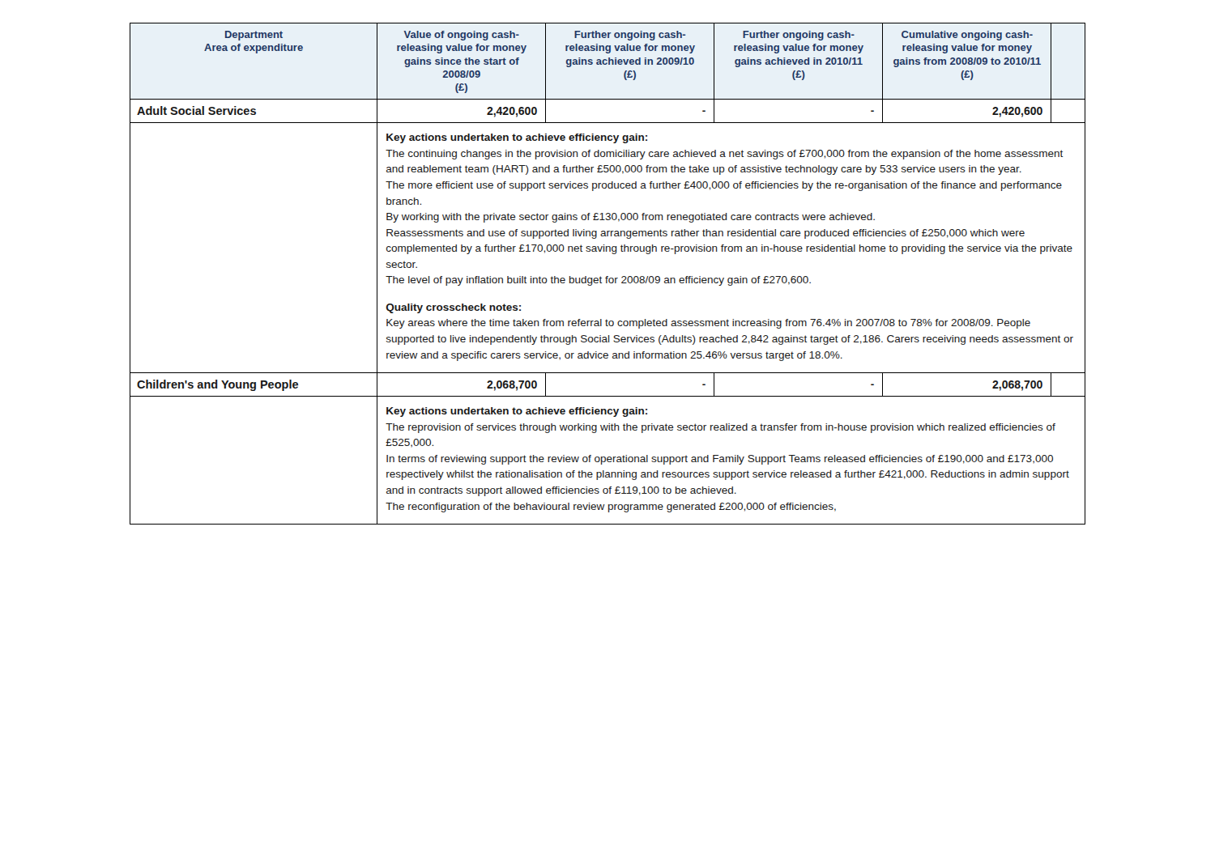| Department Area of expenditure | Value of ongoing cash-releasing value for money gains since the start of 2008/09 (£) | Further ongoing cash-releasing value for money gains achieved in 2009/10 (£) | Further ongoing cash-releasing value for money gains achieved in 2010/11 (£) | Cumulative ongoing cash-releasing value for money gains from 2008/09 to 2010/11 (£) | |
| --- | --- | --- | --- | --- | --- |
| Adult Social Services | 2,420,600 | - | - | 2,420,600 | |
| | Key actions undertaken to achieve efficiency gain: The continuing changes in the provision of domiciliary care achieved a net savings of £700,000 from the expansion of the home assessment and reablement team (HART) and a further £500,000 from the take up of assistive technology care by 533 service users in the year. The more efficient use of support services produced a further £400,000 of efficiencies by the re-organisation of the finance and performance branch. By working with the private sector gains of £130,000 from renegotiated care contracts were achieved. Reassessments and use of supported living arrangements rather than residential care produced efficiencies of £250,000 which were complemented by a further £170,000 net saving through re-provision from an in-house residential home to providing the service via the private sector. The level of pay inflation built into the budget for 2008/09 an efficiency gain of £270,600. Quality crosscheck notes: Key areas where the time taken from referral to completed assessment increasing from 76.4% in 2007/08 to 78% for 2008/09. People supported to live independently through Social Services (Adults) reached 2,842 against target of 2,186. Carers receiving needs assessment or review and a specific carers service, or advice and information 25.46% versus target of 18.0%. |
| Children's and Young People | 2,068,700 | - | - | 2,068,700 | |
| | Key actions undertaken to achieve efficiency gain: The reprovision of services through working with the private sector realized a transfer from in-house provision which realized efficiencies of £525,000. In terms of reviewing support the review of operational support and Family Support Teams released efficiencies of £190,000 and £173,000 respectively whilst the rationalisation of the planning and resources support service released a further £421,000. Reductions in admin support and in contracts support allowed efficiencies of £119,100 to be achieved. The reconfiguration of the behavioural review programme generated £200,000 of efficiencies, |